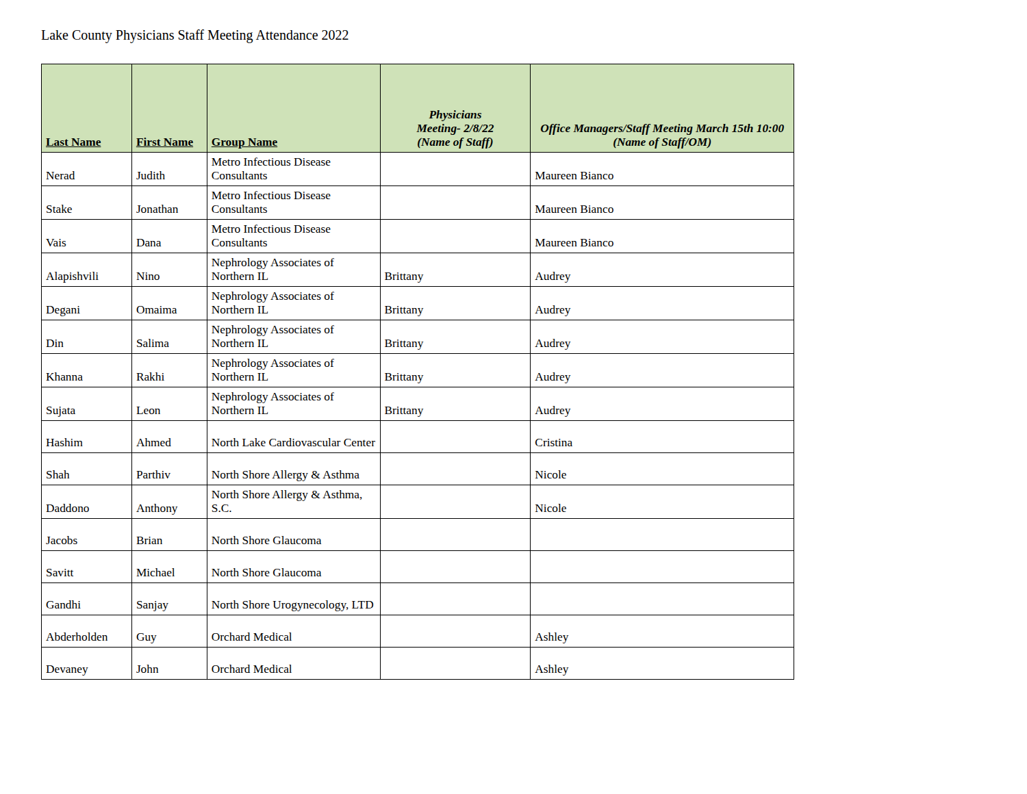Lake County Physicians Staff Meeting Attendance 2022
| Last Name | First Name | Group Name | Physicians Meeting- 2/8/22 (Name of Staff) | Office Managers/Staff Meeting March 15th 10:00 (Name of Staff/OM) |
| --- | --- | --- | --- | --- |
| Nerad | Judith | Metro Infectious Disease Consultants | | Maureen Bianco |
| Stake | Jonathan | Metro Infectious Disease Consultants | | Maureen Bianco |
| Vais | Dana | Metro Infectious Disease Consultants | | Maureen Bianco |
| Alapishvili | Nino | Nephrology Associates of Northern IL | Brittany | Audrey |
| Degani | Omaima | Nephrology Associates of Northern IL | Brittany | Audrey |
| Din | Salima | Nephrology Associates of Northern IL | Brittany | Audrey |
| Khanna | Rakhi | Nephrology Associates of Northern IL | Brittany | Audrey |
| Sujata | Leon | Nephrology Associates of Northern IL | Brittany | Audrey |
| Hashim | Ahmed | North Lake Cardiovascular Center | | Cristina |
| Shah | Parthiv | North Shore Allergy & Asthma | | Nicole |
| Daddono | Anthony | North Shore Allergy & Asthma, S.C. | | Nicole |
| Jacobs | Brian | North Shore Glaucoma | | |
| Savitt | Michael | North Shore Glaucoma | | |
| Gandhi | Sanjay | North Shore Urogynecology, LTD | | |
| Abderholden | Guy | Orchard Medical | | Ashley |
| Devaney | John | Orchard Medical | | Ashley |